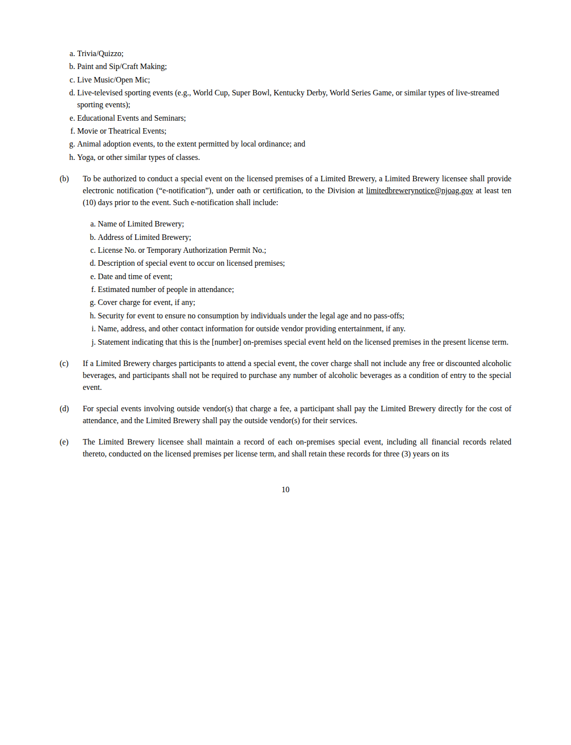Trivia/Quizzo;
Paint and Sip/Craft Making;
Live Music/Open Mic;
Live-televised sporting events (e.g., World Cup, Super Bowl, Kentucky Derby, World Series Game, or similar types of live-streamed sporting events);
Educational Events and Seminars;
Movie or Theatrical Events;
Animal adoption events, to the extent permitted by local ordinance; and
Yoga, or other similar types of classes.
(b)
To be authorized to conduct a special event on the licensed premises of a Limited Brewery, a Limited Brewery licensee shall provide electronic notification (“e-notification”), under oath or certification, to the Division at limitedbrewerynotice@njoag.gov at least ten (10) days prior to the event. Such e-notification shall include:
Name of Limited Brewery;
Address of Limited Brewery;
License No. or Temporary Authorization Permit No.;
Description of special event to occur on licensed premises;
Date and time of event;
Estimated number of people in attendance;
Cover charge for event, if any;
Security for event to ensure no consumption by individuals under the legal age and no pass-offs;
Name, address, and other contact information for outside vendor providing entertainment, if any.
Statement indicating that this is the [number] on-premises special event held on the licensed premises in the present license term.
(c)
If a Limited Brewery charges participants to attend a special event, the cover charge shall not include any free or discounted alcoholic beverages, and participants shall not be required to purchase any number of alcoholic beverages as a condition of entry to the special event.
(d)
For special events involving outside vendor(s) that charge a fee, a participant shall pay the Limited Brewery directly for the cost of attendance, and the Limited Brewery shall pay the outside vendor(s) for their services.
(e)
The Limited Brewery licensee shall maintain a record of each on-premises special event, including all financial records related thereto, conducted on the licensed premises per license term, and shall retain these records for three (3) years on its
10